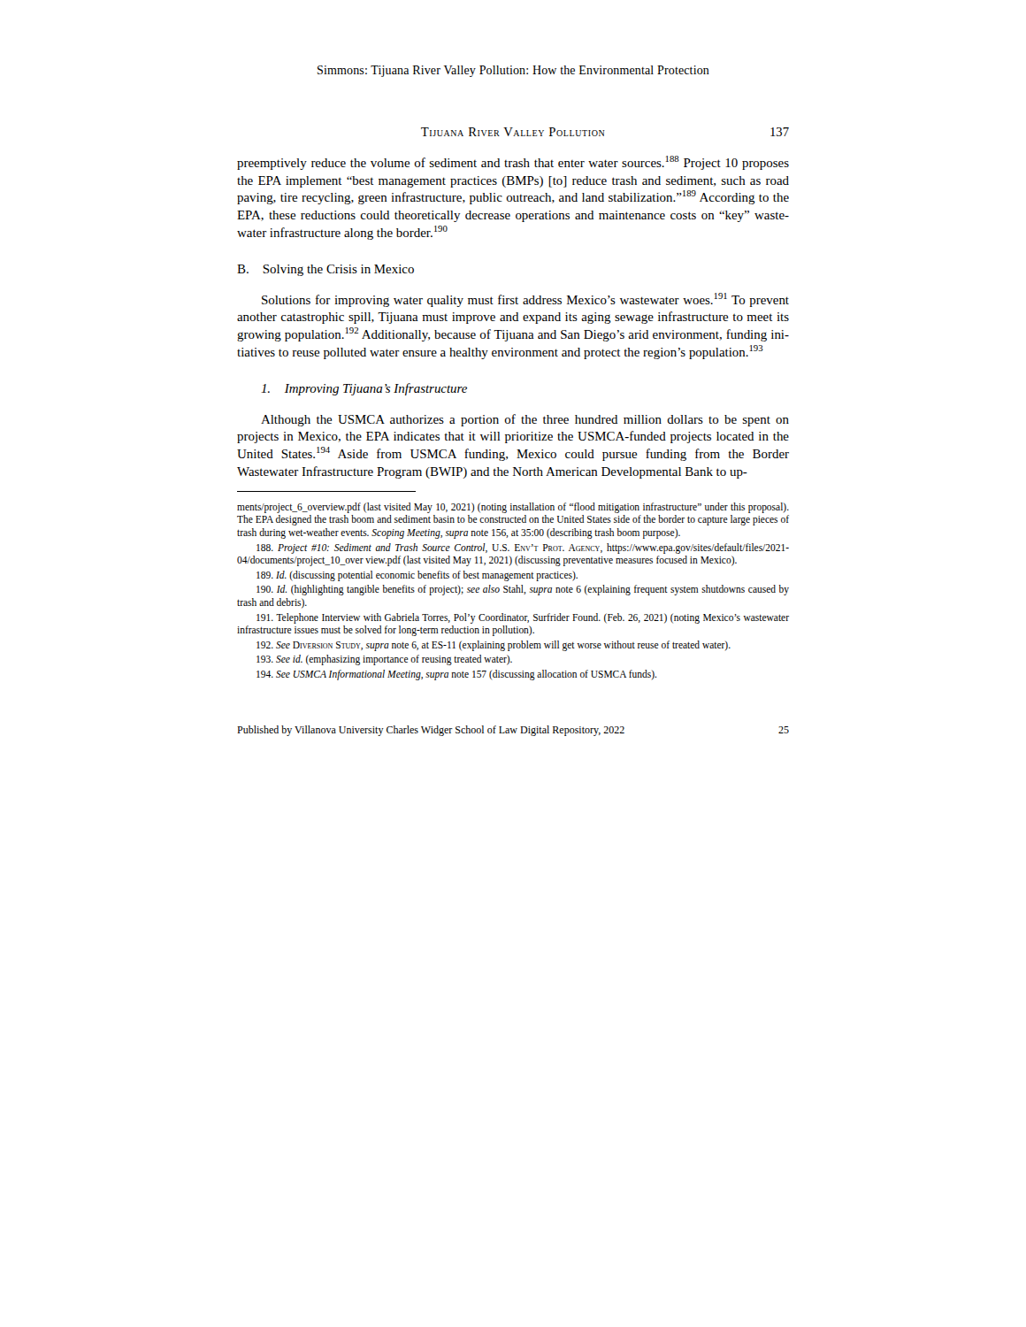Simmons: Tijuana River Valley Pollution: How the Environmental Protection
Tijuana River Valley Pollution 137
preemptively reduce the volume of sediment and trash that enter water sources.188 Project 10 proposes the EPA implement “best management practices (BMPs) [to] reduce trash and sediment, such as road paving, tire recycling, green infrastructure, public outreach, and land stabilization.”189 According to the EPA, these reductions could theoretically decrease operations and maintenance costs on “key” wastewater infrastructure along the border.190
B. Solving the Crisis in Mexico
Solutions for improving water quality must first address Mexico’s wastewater woes.191 To prevent another catastrophic spill, Tijuana must improve and expand its aging sewage infrastructure to meet its growing population.192 Additionally, because of Tijuana and San Diego’s arid environment, funding initiatives to reuse polluted water ensure a healthy environment and protect the region’s population.193
1. Improving Tijuana’s Infrastructure
Although the USMCA authorizes a portion of the three hundred million dollars to be spent on projects in Mexico, the EPA indicates that it will prioritize the USMCA-funded projects located in the United States.194 Aside from USMCA funding, Mexico could pursue funding from the Border Wastewater Infrastructure Program (BWIP) and the North American Developmental Bank to up-
ments/project_6_overview.pdf (last visited May 10, 2021) (noting installation of “flood mitigation infrastructure” under this proposal). The EPA designed the trash boom and sediment basin to be constructed on the United States side of the border to capture large pieces of trash during wet-weather events. Scoping Meeting, supra note 156, at 35:00 (describing trash boom purpose).
188. Project #10: Sediment and Trash Source Control, U.S. Env’t Prot. Agency, https://www.epa.gov/sites/default/files/2021-04/documents/project_10_over view.pdf (last visited May 11, 2021) (discussing preventative measures focused in Mexico).
189. Id. (discussing potential economic benefits of best management practices).
190. Id. (highlighting tangible benefits of project); see also Stahl, supra note 6 (explaining frequent system shutdowns caused by trash and debris).
191. Telephone Interview with Gabriela Torres, Pol’y Coordinator, Surfrider Found. (Feb. 26, 2021) (noting Mexico’s wastewater infrastructure issues must be solved for long-term reduction in pollution).
192. See Diversion Study, supra note 6, at ES-11 (explaining problem will get worse without reuse of treated water).
193. See id. (emphasizing importance of reusing treated water).
194. See USMCA Informational Meeting, supra note 157 (discussing allocation of USMCA funds).
Published by Villanova University Charles Widger School of Law Digital Repository, 2022 25